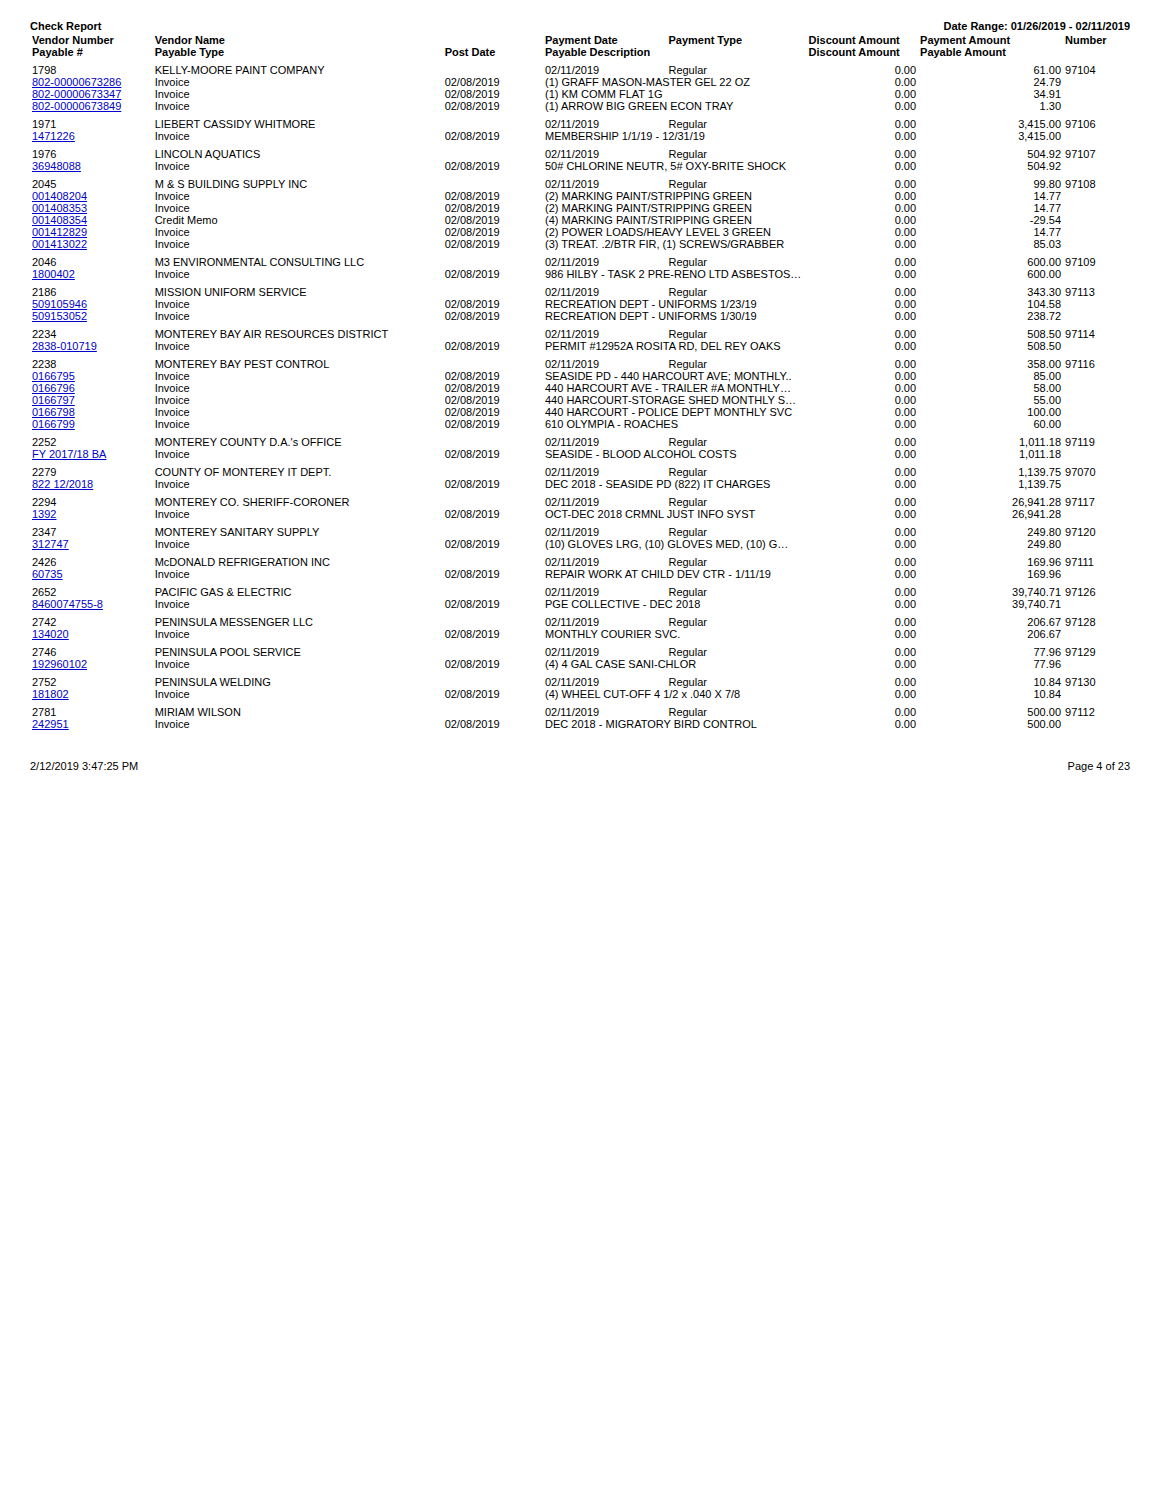Check Report Date Range: 01/26/2019 - 02/11/2019
| Vendor Number | Vendor Name | | Payment Date | Payment Type | Discount Amount | Payment Amount | Number |
| --- | --- | --- | --- | --- | --- | --- | --- |
| Payable # | Payable Type | Post Date | Payable Description | Discount Amount | Payable Amount | |
| 1798 | KELLY-MOORE PAINT COMPANY | 02/11/2019 | Regular | 0.00 | 61.00 | 97104 |
| 802-00000673286 | Invoice | 02/08/2019 | (1) GRAFF MASON-MASTER GEL 22 OZ | 0.00 | 24.79 | |
| 802-00000673347 | Invoice | 02/08/2019 | (1) KM COMM FLAT 1G | 0.00 | 34.91 | |
| 802-00000673849 | Invoice | 02/08/2019 | (1) ARROW BIG GREEN ECON TRAY | 0.00 | 1.30 | |
| 1971 | LIEBERT CASSIDY WHITMORE | 02/11/2019 | Regular | 0.00 | 3,415.00 | 97106 |
| 1471226 | Invoice | 02/08/2019 | MEMBERSHIP 1/1/19 - 12/31/19 | 0.00 | 3,415.00 | |
| 1976 | LINCOLN AQUATICS | 02/11/2019 | Regular | 0.00 | 504.92 | 97107 |
| 36948088 | Invoice | 02/08/2019 | 50# CHLORINE NEUTR, 5# OXY-BRITE SHOCK | 0.00 | 504.92 | |
| 2045 | M & S BUILDING SUPPLY INC | 02/11/2019 | Regular | 0.00 | 99.80 | 97108 |
| 001408204 | Invoice | 02/08/2019 | (2) MARKING PAINT/STRIPPING GREEN | 0.00 | 14.77 | |
| 001408353 | Invoice | 02/08/2019 | (2) MARKING PAINT/STRIPPING GREEN | 0.00 | 14.77 | |
| 001408354 | Credit Memo | 02/08/2019 | (4) MARKING PAINT/STRIPPING GREEN | 0.00 | -29.54 | |
| 001412829 | Invoice | 02/08/2019 | (2) POWER LOADS/HEAVY LEVEL 3 GREEN | 0.00 | 14.77 | |
| 001413022 | Invoice | 02/08/2019 | (3) TREAT. .2/BTR FIR, (1) SCREWS/GRABBER | 0.00 | 85.03 | |
| 2046 | M3 ENVIRONMENTAL CONSULTING LLC | 02/11/2019 | Regular | 0.00 | 600.00 | 97109 |
| 1800402 | Invoice | 02/08/2019 | 986 HILBY - TASK 2 PRE-RENO LTD ASBESTOS… | 0.00 | 600.00 | |
| 2186 | MISSION UNIFORM SERVICE | 02/11/2019 | Regular | 0.00 | 343.30 | 97113 |
| 509105946 | Invoice | 02/08/2019 | RECREATION DEPT - UNIFORMS 1/23/19 | 0.00 | 104.58 | |
| 509153052 | Invoice | 02/08/2019 | RECREATION DEPT - UNIFORMS 1/30/19 | 0.00 | 238.72 | |
| 2234 | MONTEREY BAY AIR RESOURCES DISTRICT | 02/11/2019 | Regular | 0.00 | 508.50 | 97114 |
| 2838-010719 | Invoice | 02/08/2019 | PERMIT #12952A ROSITA RD, DEL REY OAKS | 0.00 | 508.50 | |
| 2238 | MONTEREY BAY PEST CONTROL | 02/11/2019 | Regular | 0.00 | 358.00 | 97116 |
| 0166795 | Invoice | 02/08/2019 | SEASIDE PD - 440 HARCOURT AVE; MONTHLY.. | 0.00 | 85.00 | |
| 0166796 | Invoice | 02/08/2019 | 440 HARCOURT AVE - TRAILER #A MONTHLY… | 0.00 | 58.00 | |
| 0166797 | Invoice | 02/08/2019 | 440 HARCOURT-STORAGE SHED MONTHLY S… | 0.00 | 55.00 | |
| 0166798 | Invoice | 02/08/2019 | 440 HARCOURT - POLICE DEPT MONTHLY SVC | 0.00 | 100.00 | |
| 0166799 | Invoice | 02/08/2019 | 610 OLYMPIA - ROACHES | 0.00 | 60.00 | |
| 2252 | MONTEREY COUNTY D.A.'s OFFICE | 02/11/2019 | Regular | 0.00 | 1,011.18 | 97119 |
| FY 2017/18 BA | Invoice | 02/08/2019 | SEASIDE - BLOOD ALCOHOL COSTS | 0.00 | 1,011.18 | |
| 2279 | COUNTY OF MONTEREY IT DEPT. | 02/11/2019 | Regular | 0.00 | 1,139.75 | 97070 |
| 822 12/2018 | Invoice | 02/08/2019 | DEC 2018 - SEASIDE PD (822) IT CHARGES | 0.00 | 1,139.75 | |
| 2294 | MONTEREY CO. SHERIFF-CORONER | 02/11/2019 | Regular | 0.00 | 26,941.28 | 97117 |
| 1392 | Invoice | 02/08/2019 | OCT-DEC 2018 CRMNL JUST INFO SYST | 0.00 | 26,941.28 | |
| 2347 | MONTEREY SANITARY SUPPLY | 02/11/2019 | Regular | 0.00 | 249.80 | 97120 |
| 312747 | Invoice | 02/08/2019 | (10) GLOVES LRG, (10) GLOVES MED, (10) G… | 0.00 | 249.80 | |
| 2426 | McDONALD REFRIGERATION INC | 02/11/2019 | Regular | 0.00 | 169.96 | 97111 |
| 60735 | Invoice | 02/08/2019 | REPAIR WORK AT CHILD DEV CTR - 1/11/19 | 0.00 | 169.96 | |
| 2652 | PACIFIC GAS & ELECTRIC | 02/11/2019 | Regular | 0.00 | 39,740.71 | 97126 |
| 8460074755-8 | Invoice | 02/08/2019 | PGE COLLECTIVE - DEC 2018 | 0.00 | 39,740.71 | |
| 2742 | PENINSULA MESSENGER LLC | 02/11/2019 | Regular | 0.00 | 206.67 | 97128 |
| 134020 | Invoice | 02/08/2019 | MONTHLY COURIER SVC. | 0.00 | 206.67 | |
| 2746 | PENINSULA POOL SERVICE | 02/11/2019 | Regular | 0.00 | 77.96 | 97129 |
| 192960102 | Invoice | 02/08/2019 | (4) 4 GAL CASE SANI-CHLOR | 0.00 | 77.96 | |
| 2752 | PENINSULA WELDING | 02/11/2019 | Regular | 0.00 | 10.84 | 97130 |
| 181802 | Invoice | 02/08/2019 | (4) WHEEL CUT-OFF 4 1/2 x .040 X 7/8 | 0.00 | 10.84 | |
| 2781 | MIRIAM WILSON | 02/11/2019 | Regular | 0.00 | 500.00 | 97112 |
| 242951 | Invoice | 02/08/2019 | DEC 2018 - MIGRATORY BIRD CONTROL | 0.00 | 500.00 | |
2/12/2019 3:47:25 PM Page 4 of 23